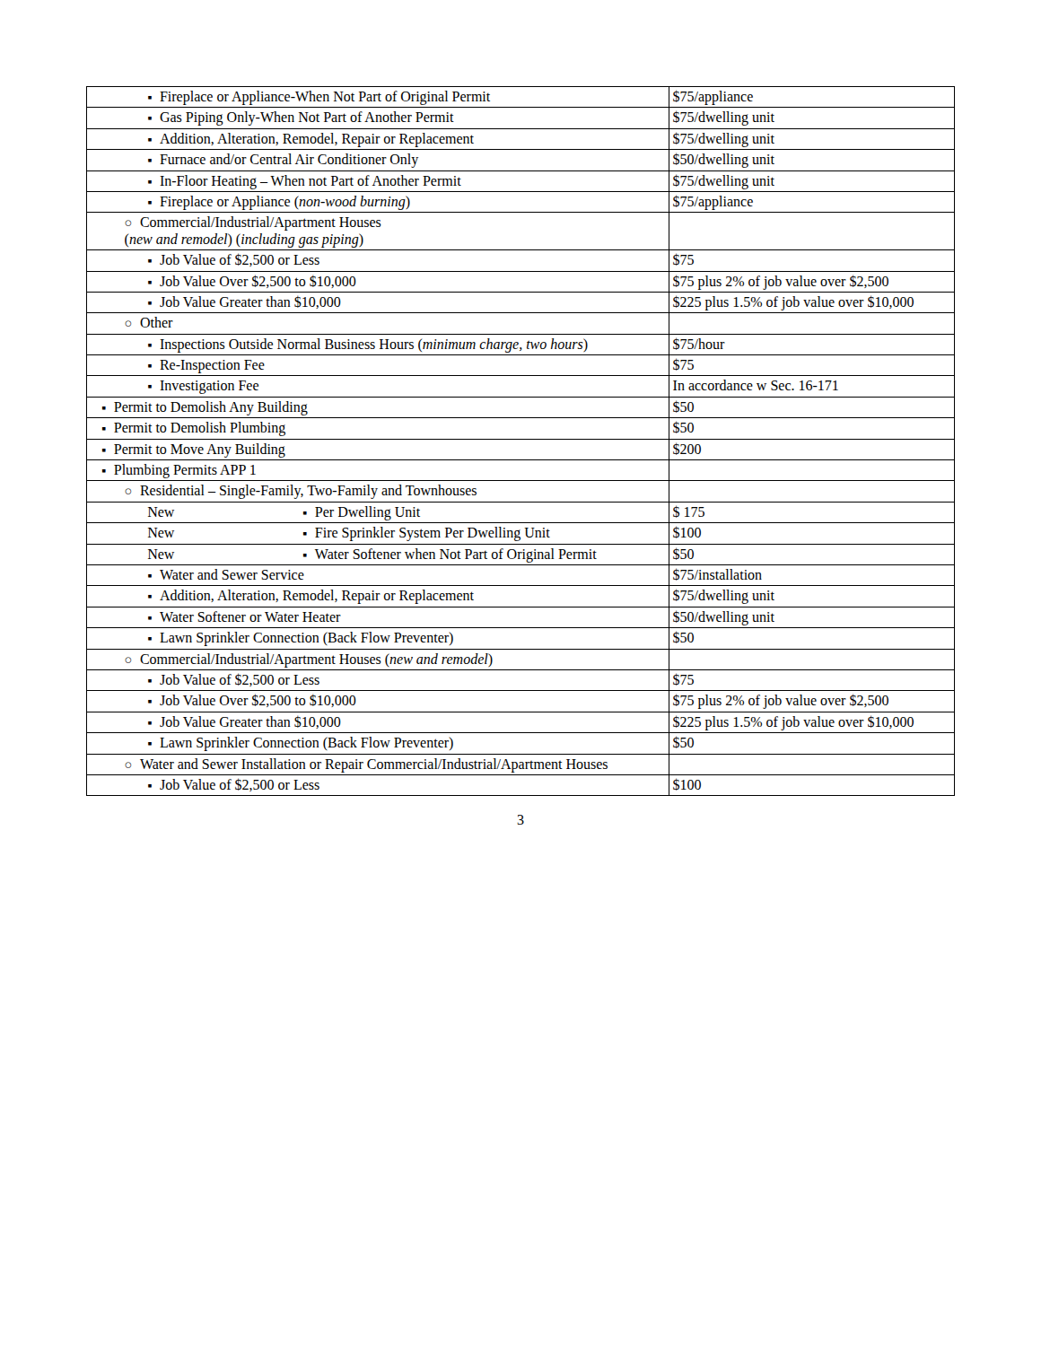| Fireplace or Appliance-When Not Part of Original Permit | $75/appliance |
| Gas Piping Only-When Not Part of Another Permit | $75/dwelling unit |
| Addition, Alteration, Remodel, Repair or Replacement | $75/dwelling unit |
| Furnace and/or Central Air Conditioner Only | $50/dwelling unit |
| In-Floor Heating – When not Part of Another Permit | $75/dwelling unit |
| Fireplace or Appliance ( non-wood burning ) | $75/appliance |
| Commercial/Industrial/Apartment Houses ( new and remodel ) ( including gas piping ) | |
| Job Value of $2,500 or Less | $75 |
| Job Value Over $2,500 to $10,000 | $75 plus 2% of job value over $2,500 |
| Job Value Greater than $10,000 | $225 plus 1.5% of job value over $10,000 |
| Other | |
| Inspections Outside Normal Business Hours ( minimum charge, two hours ) | $75/hour |
| Re-Inspection Fee | $75 |
| Investigation Fee | In accordance w Sec. 16-171 |
| Permit to Demolish Any Building | $50 |
| Permit to Demolish Plumbing | $50 |
| Permit to Move Any Building | $200 |
| Plumbing Permits APP 1 | |
| Residential – Single-Family, Two-Family and Townhouses | |
| / New / Per Dwelling Unit / | $ 175 |
| / New / Fire Sprinkler System Per Dwelling Unit / | $100 |
| / New / Water Softener when Not Part of Original Permit / | $50 |
| Water and Sewer Service | $75/installation |
| Addition, Alteration, Remodel, Repair or Replacement | $75/dwelling unit |
| Water Softener or Water Heater | $50/dwelling unit |
| Lawn Sprinkler Connection (Back Flow Preventer) | $50 |
| Commercial/Industrial/Apartment Houses ( new and remodel ) | |
| Job Value of $2,500 or Less | $75 |
| Job Value Over $2,500 to $10,000 | $75 plus 2% of job value over $2,500 |
| Job Value Greater than $10,000 | $225 plus 1.5% of job value over $10,000 |
| Lawn Sprinkler Connection (Back Flow Preventer) | $50 |
| Water and Sewer Installation or Repair Commercial/Industrial/Apartment Houses | |
| Job Value of $2,500 or Less | $100 |
3